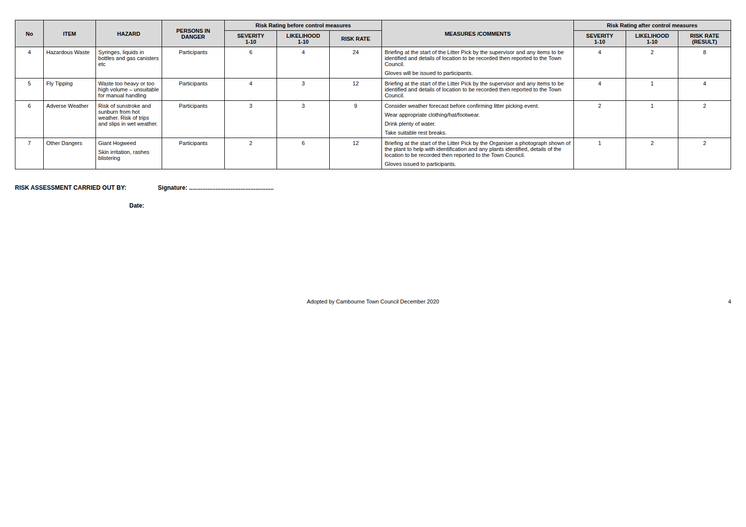| No | ITEM | HAZARD | PERSONS IN DANGER | Risk Rating before control measures | MEASURES /COMMENTS | Risk Rating after control measures |
| --- | --- | --- | --- | --- | --- | --- |
| SEVERITY 1-10 | LIKELIHOOD 1-10 | RISK RATE | SEVERITY 1-10 | LIKELIHOOD 1-10 | RISK RATE (RESULT) |
| 4 | Hazardous Waste | Syringes, liquids in bottles and gas canisters etc | Participants | 6 | 4 | 24 | Briefing at the start of the Litter Pick by the supervisor and any items to be identified and details of location to be recorded then reported to the Town Council. Gloves will be issued to participants. | 4 | 2 | 8 |
| 5 | Fly Tipping | Waste too heavy or too high volume – unsuitable for manual handling | Participants | 4 | 3 | 12 | Briefing at the start of the Litter Pick by the supervisor and any items to be identified and details of location to be recorded then reported to the Town Council. | 4 | 1 | 4 |
| 6 | Adverse Weather | Risk of sunstroke and sunburn from hot weather. Risk of trips and slips in wet weather. | Participants | 3 | 3 | 9 | Consider weather forecast before confirming litter picking event. Wear appropriate clothing/hat/footwear. Drink plenty of water. Take suitable rest breaks. | 2 | 1 | 2 |
| 7 | Other Dangers | Giant Hogweed Skin irritation, rashes blistering | Participants | 2 | 6 | 12 | Briefing at the start of the Litter Pick by the Organiser a photograph shown of the plant to help with identification and any plants identified, details of the location to be recorded then reported to the Town Council. Gloves issued to participants. | 1 | 2 | 2 |
RISK ASSESSMENT CARRIED OUT BY: Signature: ...................................................
Date:
Adopted by Cambourne Town Council December 2020 4